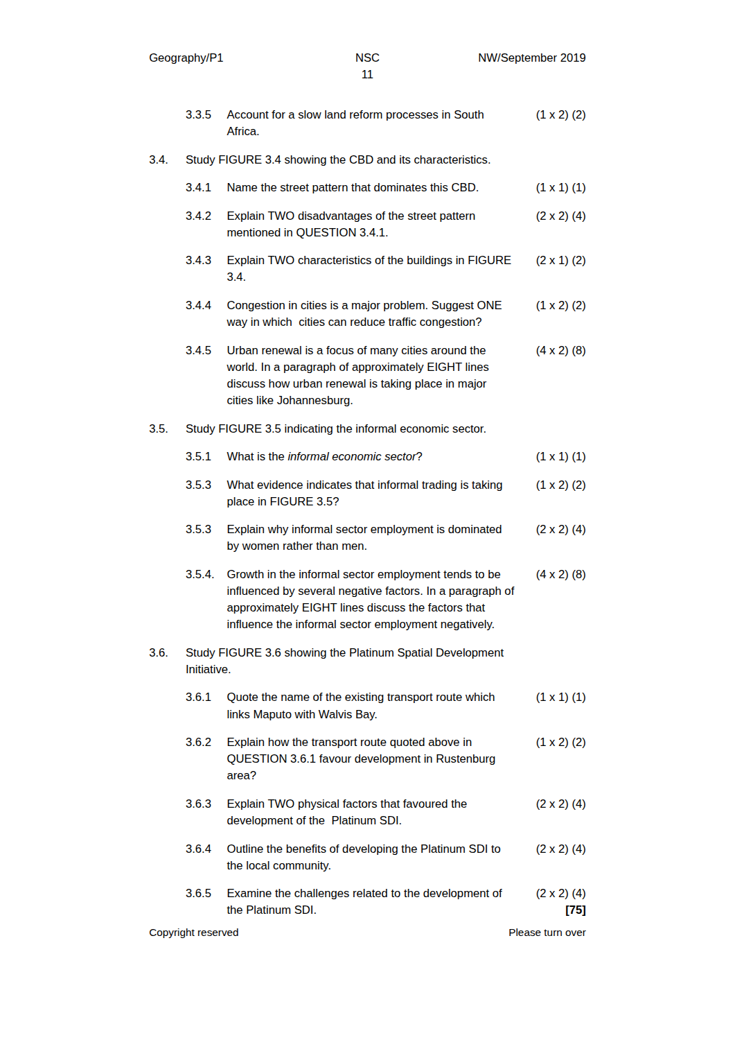Geography/P1
NSC 11
NW/September 2019
3.3.5
Account for a slow land reform processes in South Africa.
(1 x 2) (2)
3.4.
Study FIGURE 3.4 showing the CBD and its characteristics.
3.4.1
Name the street pattern that dominates this CBD.
(1 x 1) (1)
3.4.2
Explain TWO disadvantages of the street pattern mentioned in QUESTION 3.4.1.
(2 x 2) (4)
3.4.3
Explain TWO characteristics of the buildings in FIGURE 3.4.
(2 x 1) (2)
3.4.4
Congestion in cities is a major problem. Suggest ONE way in which cities can reduce traffic congestion?
(1 x 2) (2)
3.4.5
Urban renewal is a focus of many cities around the world. In a paragraph of approximately EIGHT lines discuss how urban renewal is taking place in major cities like Johannesburg.
(4 x 2) (8)
3.5.
Study FIGURE 3.5 indicating the informal economic sector.
3.5.1
What is the informal economic sector?
(1 x 1) (1)
3.5.3
What evidence indicates that informal trading is taking place in FIGURE 3.5?
(1 x 2) (2)
3.5.3
Explain why informal sector employment is dominated by women rather than men.
(2 x 2) (4)
3.5.4.
Growth in the informal sector employment tends to be influenced by several negative factors. In a paragraph of approximately EIGHT lines discuss the factors that influence the informal sector employment negatively.
(4 x 2) (8)
3.6.
Study FIGURE 3.6 showing the Platinum Spatial Development Initiative.
3.6.1
Quote the name of the existing transport route which links Maputo with Walvis Bay.
(1 x 1) (1)
3.6.2
Explain how the transport route quoted above in QUESTION 3.6.1 favour development in Rustenburg area?
(1 x 2) (2)
3.6.3
Explain TWO physical factors that favoured the development of the Platinum SDI.
(2 x 2) (4)
3.6.4
Outline the benefits of developing the Platinum SDI to the local community.
(2 x 2) (4)
3.6.5
Examine the challenges related to the development of the Platinum SDI.
(2 x 2) (4)
[75]
Copyright reserved
Please turn over